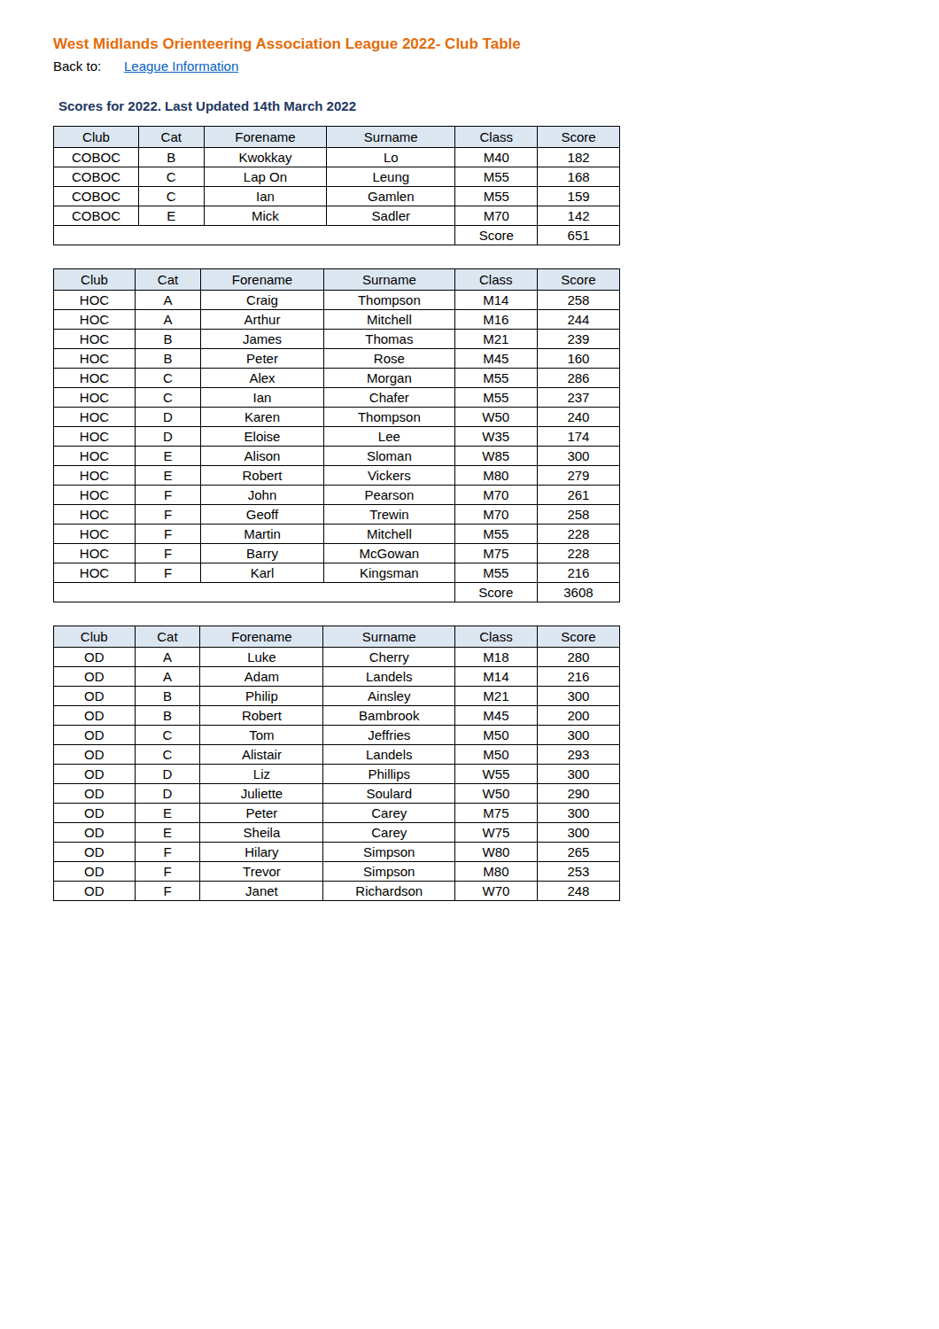West Midlands Orienteering Association League 2022- Club Table
Back to: League Information
Scores for 2022. Last Updated 14th March 2022
| Club | Cat | Forename | Surname | Class | Score |
| --- | --- | --- | --- | --- | --- |
| COBOC | B | Kwokkay | Lo | M40 | 182 |
| COBOC | C | Lap On | Leung | M55 | 168 |
| COBOC | C | Ian | Gamlen | M55 | 159 |
| COBOC | E | Mick | Sadler | M70 | 142 |
| | Score | 651 |
| Club | Cat | Forename | Surname | Class | Score |
| --- | --- | --- | --- | --- | --- |
| HOC | A | Craig | Thompson | M14 | 258 |
| HOC | A | Arthur | Mitchell | M16 | 244 |
| HOC | B | James | Thomas | M21 | 239 |
| HOC | B | Peter | Rose | M45 | 160 |
| HOC | C | Alex | Morgan | M55 | 286 |
| HOC | C | Ian | Chafer | M55 | 237 |
| HOC | D | Karen | Thompson | W50 | 240 |
| HOC | D | Eloise | Lee | W35 | 174 |
| HOC | E | Alison | Sloman | W85 | 300 |
| HOC | E | Robert | Vickers | M80 | 279 |
| HOC | F | John | Pearson | M70 | 261 |
| HOC | F | Geoff | Trewin | M70 | 258 |
| HOC | F | Martin | Mitchell | M55 | 228 |
| HOC | F | Barry | McGowan | M75 | 228 |
| HOC | F | Karl | Kingsman | M55 | 216 |
| | Score | 3608 |
| Club | Cat | Forename | Surname | Class | Score |
| --- | --- | --- | --- | --- | --- |
| OD | A | Luke | Cherry | M18 | 280 |
| OD | A | Adam | Landels | M14 | 216 |
| OD | B | Philip | Ainsley | M21 | 300 |
| OD | B | Robert | Bambrook | M45 | 200 |
| OD | C | Tom | Jeffries | M50 | 300 |
| OD | C | Alistair | Landels | M50 | 293 |
| OD | D | Liz | Phillips | W55 | 300 |
| OD | D | Juliette | Soulard | W50 | 290 |
| OD | E | Peter | Carey | M75 | 300 |
| OD | E | Sheila | Carey | W75 | 300 |
| OD | F | Hilary | Simpson | W80 | 265 |
| OD | F | Trevor | Simpson | M80 | 253 |
| OD | F | Janet | Richardson | W70 | 248 |